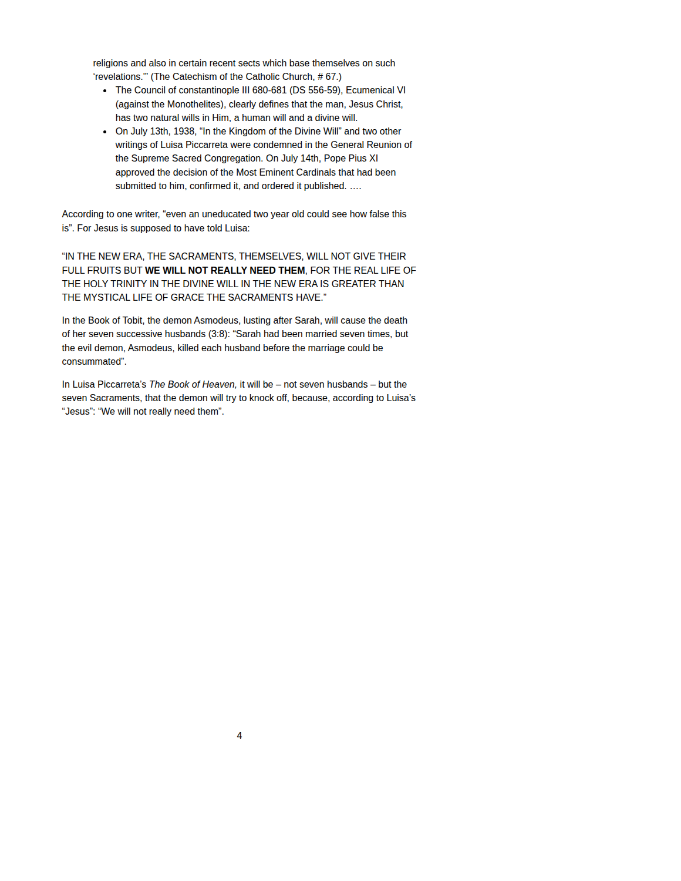religions and also in certain recent sects which base themselves on such ‘revelations.'” (The Catechism of the Catholic Church, # 67.)
The Council of constantinople III 680-681 (DS 556-59), Ecumenical VI (against the Monothelites), clearly defines that the man, Jesus Christ, has two natural wills in Him, a human will and a divine will.
On July 13th, 1938, “In the Kingdom of the Divine Will” and two other writings of Luisa Piccarreta were condemned in the General Reunion of the Supreme Sacred Congregation. On July 14th, Pope Pius XI approved the decision of the Most Eminent Cardinals that had been submitted to him, confirmed it, and ordered it published. ….
According to one writer, “even an uneducated two year old could see how false this is”. For Jesus is supposed to have told Luisa:
“IN THE NEW ERA, THE SACRAMENTS, THEMSELVES, WILL NOT GIVE THEIR FULL FRUITS BUT WE WILL NOT REALLY NEED THEM, FOR THE REAL LIFE OF THE HOLY TRINITY IN THE DIVINE WILL IN THE NEW ERA IS GREATER THAN THE MYSTICAL LIFE OF GRACE THE SACRAMENTS HAVE.”
In the Book of Tobit, the demon Asmodeus, lusting after Sarah, will cause the death of her seven successive husbands (3:8): “Sarah had been married seven times, but the evil demon, Asmodeus, killed each husband before the marriage could be consummated”.
In Luisa Piccarreta’s The Book of Heaven, it will be – not seven husbands – but the seven Sacraments, that the demon will try to knock off, because, according to Luisa’s “Jesus”: “We will not really need them”.
4